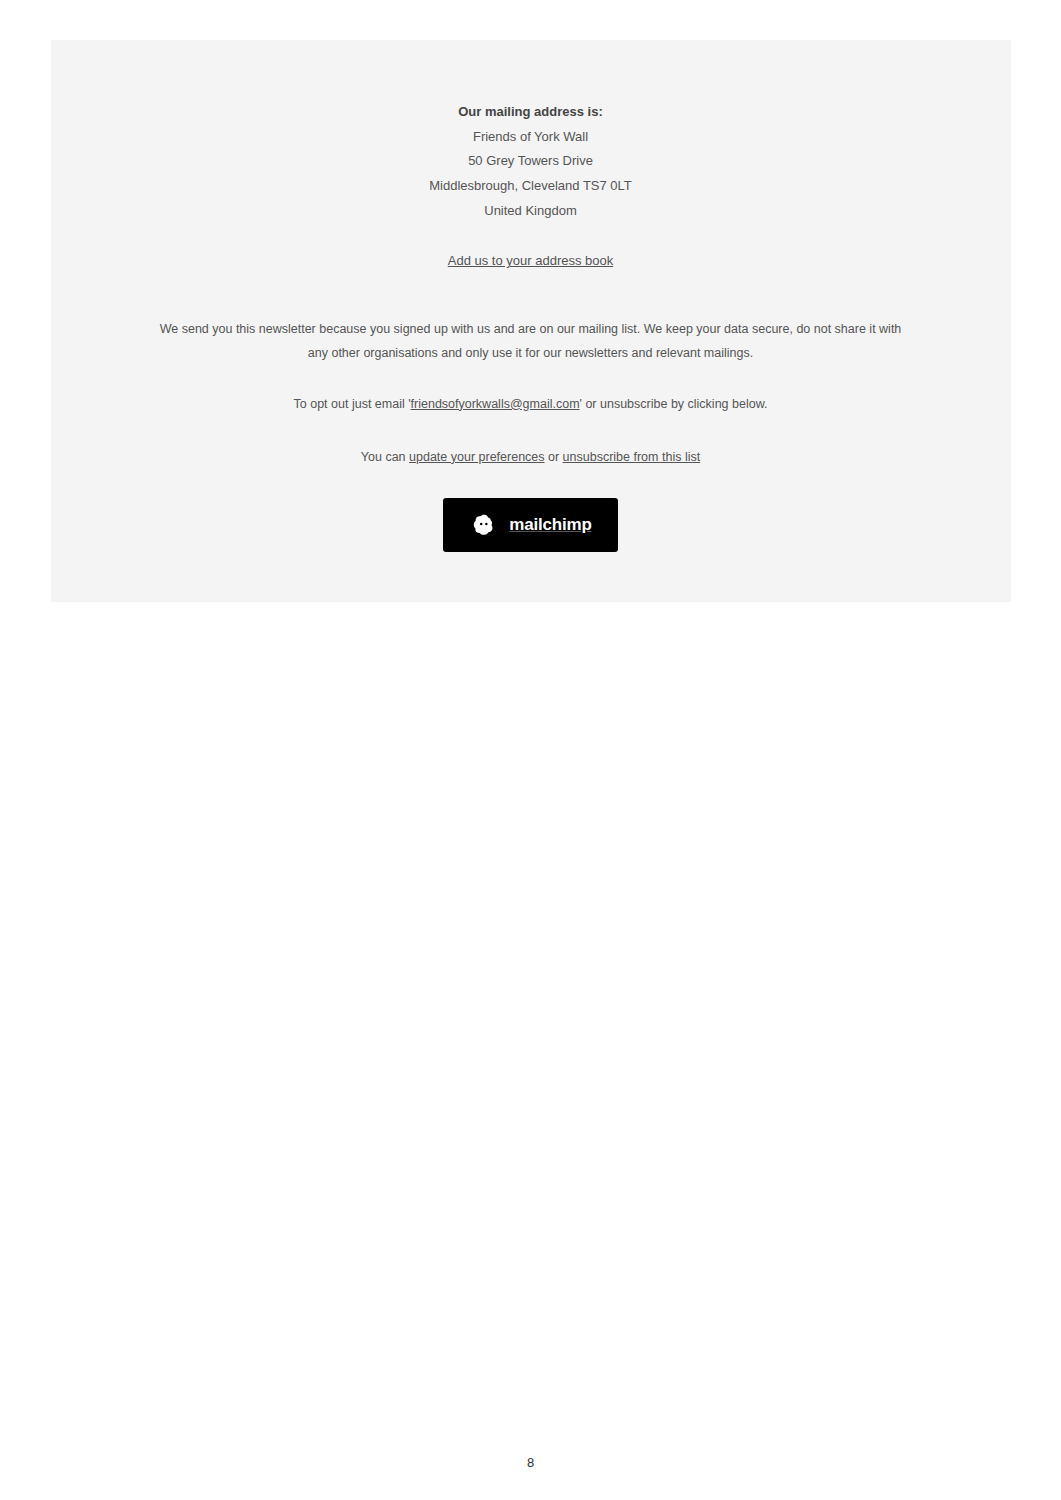Our mailing address is:
Friends of York Wall
50 Grey Towers Drive
Middlesbrough, Cleveland TS7 0LT
United Kingdom
Add us to your address book
We send you this newsletter because you signed up with us and are on our mailing list. We keep your data secure, do not share it with any other organisations and only use it for our newsletters and relevant mailings.
To opt out just email 'friendsofyorkwalls@gmail.com' or unsubscribe by clicking below.
You can update your preferences or unsubscribe from this list
mailchimp
8